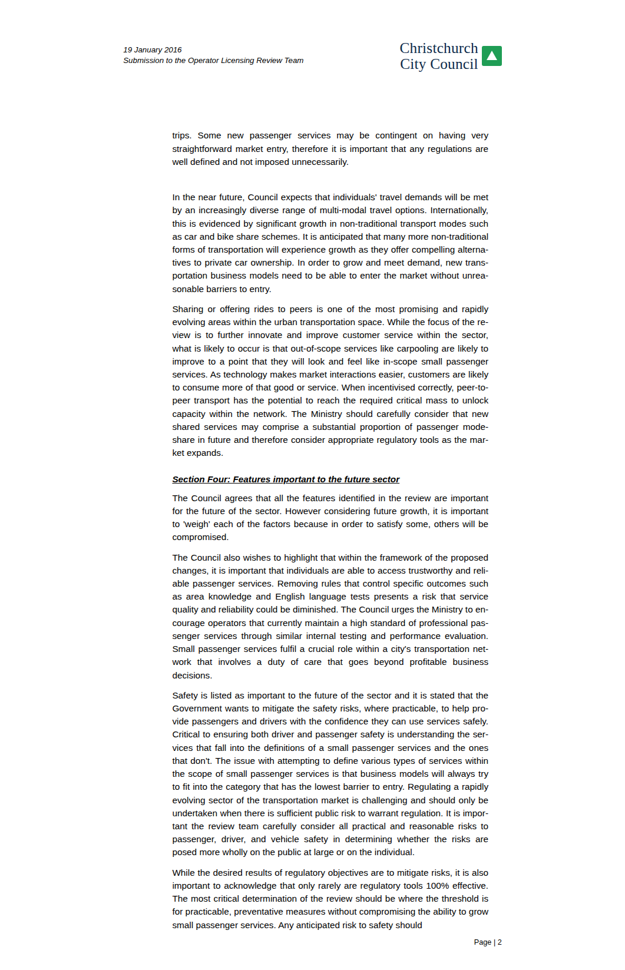19 January 2016
Submission to the Operator Licensing Review Team
Christchurch City Council
trips. Some new passenger services may be contingent on having very straightforward market entry, therefore it is important that any regulations are well defined and not imposed unnecessarily.
In the near future, Council expects that individuals' travel demands will be met by an increasingly diverse range of multi-modal travel options. Internationally, this is evidenced by significant growth in non-traditional transport modes such as car and bike share schemes. It is anticipated that many more non-traditional forms of transportation will experience growth as they offer compelling alternatives to private car ownership. In order to grow and meet demand, new transportation business models need to be able to enter the market without unreasonable barriers to entry.
Sharing or offering rides to peers is one of the most promising and rapidly evolving areas within the urban transportation space. While the focus of the review is to further innovate and improve customer service within the sector, what is likely to occur is that out-of-scope services like carpooling are likely to improve to a point that they will look and feel like in-scope small passenger services. As technology makes market interactions easier, customers are likely to consume more of that good or service. When incentivised correctly, peer-to-peer transport has the potential to reach the required critical mass to unlock capacity within the network. The Ministry should carefully consider that new shared services may comprise a substantial proportion of passenger mode-share in future and therefore consider appropriate regulatory tools as the market expands.
Section Four: Features important to the future sector
The Council agrees that all the features identified in the review are important for the future of the sector. However considering future growth, it is important to 'weigh' each of the factors because in order to satisfy some, others will be compromised.
The Council also wishes to highlight that within the framework of the proposed changes, it is important that individuals are able to access trustworthy and reliable passenger services. Removing rules that control specific outcomes such as area knowledge and English language tests presents a risk that service quality and reliability could be diminished. The Council urges the Ministry to encourage operators that currently maintain a high standard of professional passenger services through similar internal testing and performance evaluation. Small passenger services fulfil a crucial role within a city's transportation network that involves a duty of care that goes beyond profitable business decisions.
Safety is listed as important to the future of the sector and it is stated that the Government wants to mitigate the safety risks, where practicable, to help provide passengers and drivers with the confidence they can use services safely. Critical to ensuring both driver and passenger safety is understanding the services that fall into the definitions of a small passenger services and the ones that don't. The issue with attempting to define various types of services within the scope of small passenger services is that business models will always try to fit into the category that has the lowest barrier to entry. Regulating a rapidly evolving sector of the transportation market is challenging and should only be undertaken when there is sufficient public risk to warrant regulation. It is important the review team carefully consider all practical and reasonable risks to passenger, driver, and vehicle safety in determining whether the risks are posed more wholly on the public at large or on the individual.
While the desired results of regulatory objectives are to mitigate risks, it is also important to acknowledge that only rarely are regulatory tools 100% effective. The most critical determination of the review should be where the threshold is for practicable, preventative measures without compromising the ability to grow small passenger services. Any anticipated risk to safety should
Page | 2